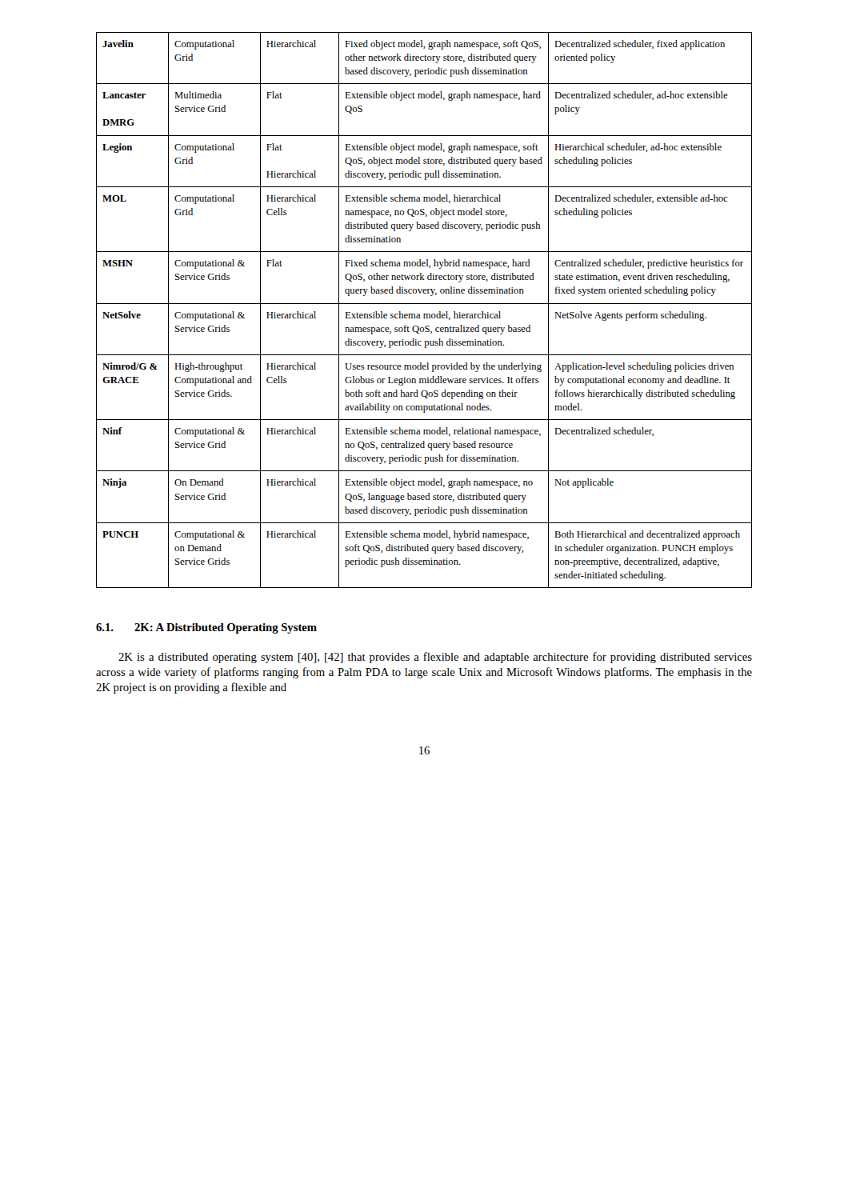| Javelin | Computational Grid | Hierarchical | Fixed object model, graph namespace, soft QoS, other network directory store, distributed query based discovery, periodic push dissemination | Decentralized scheduler, fixed application oriented policy |
| Lancaster DMRG | Multimedia Service Grid | Flat | Extensible object model, graph namespace, hard QoS | Decentralized scheduler, ad-hoc extensible policy |
| Legion | Computational Grid | Flat Hierarchical | Extensible object model, graph namespace, soft QoS, object model store, distributed query based discovery, periodic pull dissemination. | Hierarchical scheduler, ad-hoc extensible scheduling policies |
| MOL | Computational Grid | Hierarchical Cells | Extensible schema model, hierarchical namespace, no QoS, object model store, distributed query based discovery, periodic push dissemination | Decentralized scheduler, extensible ad-hoc scheduling policies |
| MSHN | Computational & Service Grids | Flat | Fixed schema model, hybrid namespace, hard QoS, other network directory store, distributed query based discovery, online dissemination | Centralized scheduler, predictive heuristics for state estimation, event driven rescheduling, fixed system oriented scheduling policy |
| NetSolve | Computational & Service Grids | Hierarchical | Extensible schema model, hierarchical namespace, soft QoS, centralized query based discovery, periodic push dissemination. | NetSolve Agents perform scheduling. |
| Nimrod/G & GRACE | High-throughput Computational and Service Grids. | Hierarchical Cells | Uses resource model provided by the underlying Globus or Legion middleware services. It offers both soft and hard QoS depending on their availability on computational nodes. | Application-level scheduling policies driven by computational economy and deadline. It follows hierarchically distributed scheduling model. |
| Ninf | Computational & Service Grid | Hierarchical | Extensible schema model, relational namespace, no QoS, centralized query based resource discovery, periodic push for dissemination. | Decentralized scheduler, |
| Ninja | On Demand Service Grid | Hierarchical | Extensible object model, graph namespace, no QoS, language based store, distributed query based discovery, periodic push dissemination | Not applicable |
| PUNCH | Computational & on Demand Service Grids | Hierarchical | Extensible schema model, hybrid namespace, soft QoS, distributed query based discovery, periodic push dissemination. | Both Hierarchical and decentralized approach in scheduler organization. PUNCH employs non-preemptive, decentralized, adaptive, sender-initiated scheduling. |
6.1. 2K: A Distributed Operating System
2K is a distributed operating system [40], [42] that provides a flexible and adaptable architecture for providing distributed services across a wide variety of platforms ranging from a Palm PDA to large scale Unix and Microsoft Windows platforms. The emphasis in the 2K project is on providing a flexible and
16